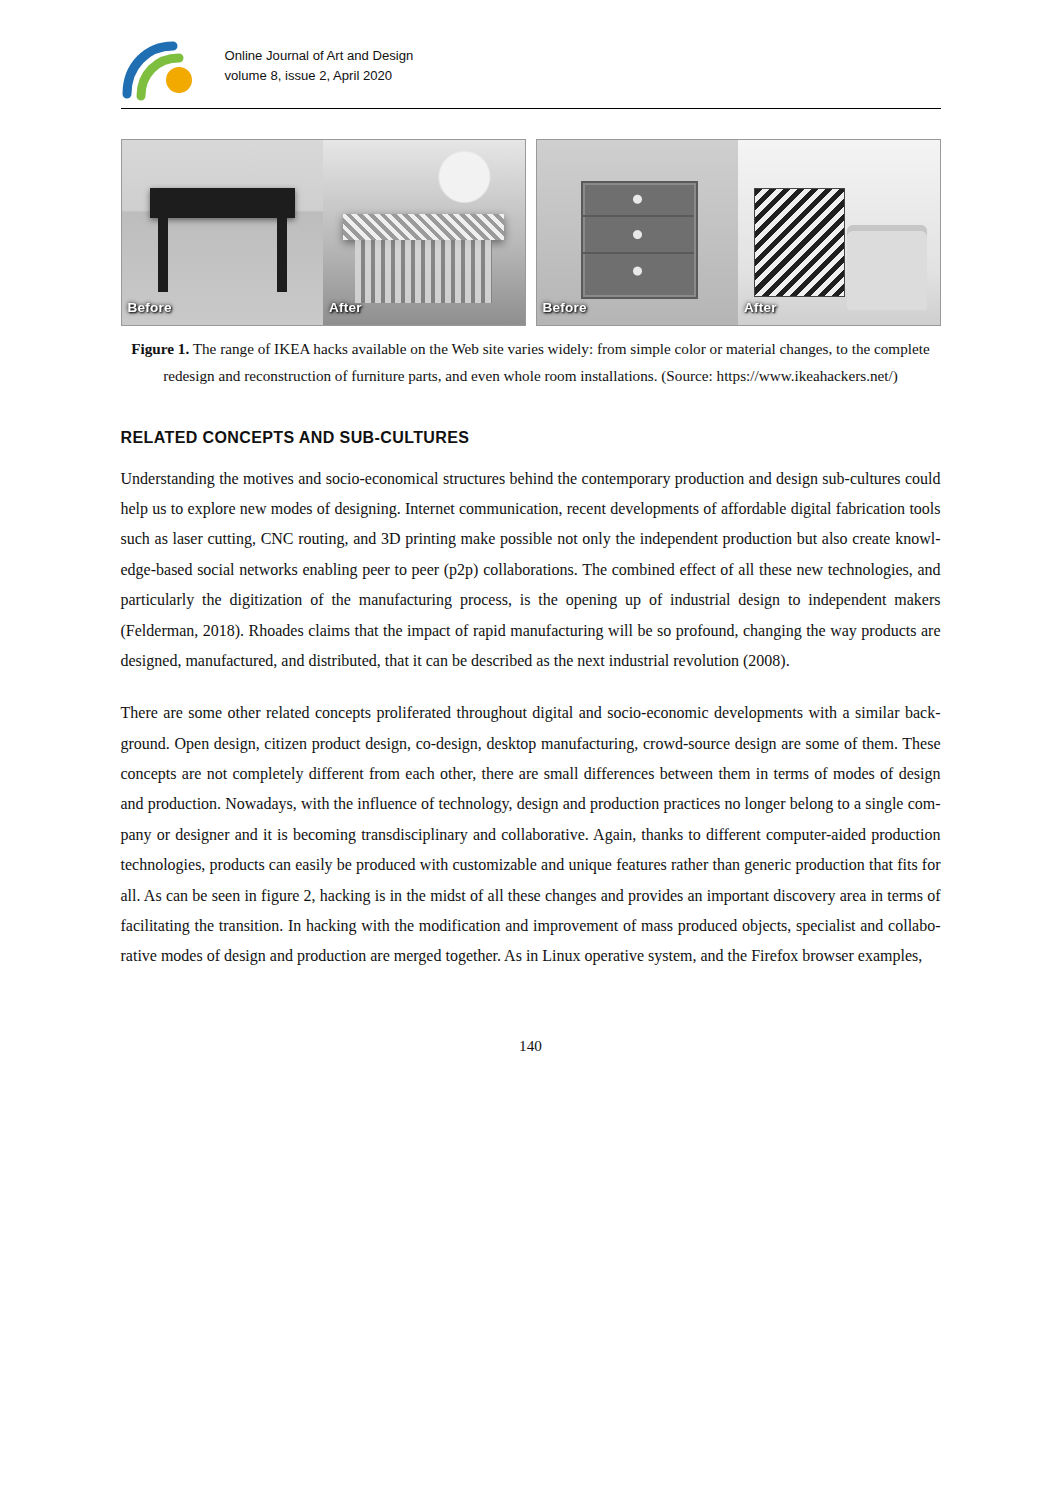Online Journal of Art and Design
volume 8, issue 2, April 2020
Before
After
Before
After
Figure 1. The range of IKEA hacks available on the Web site varies widely: from simple color or material changes, to the complete redesign and reconstruction of furniture parts, and even whole room installations. (Source: https://www.ikeahackers.net/)
RELATED CONCEPTS AND SUB-CULTURES
Understanding the motives and socio-economical structures behind the contemporary production and design sub-cultures could help us to explore new modes of designing. Internet communication, recent developments of affordable digital fabrication tools such as laser cutting, CNC routing, and 3D printing make possible not only the independent production but also create knowledge-based social networks enabling peer to peer (p2p) collaborations. The combined effect of all these new technologies, and particularly the digitization of the manufacturing process, is the opening up of industrial design to independent makers (Felderman, 2018). Rhoades claims that the impact of rapid manufacturing will be so profound, changing the way products are designed, manufactured, and distributed, that it can be described as the next industrial revolution (2008).
There are some other related concepts proliferated throughout digital and socio-economic developments with a similar background. Open design, citizen product design, co-design, desktop manufacturing, crowd-source design are some of them. These concepts are not completely different from each other, there are small differences between them in terms of modes of design and production. Nowadays, with the influence of technology, design and production practices no longer belong to a single company or designer and it is becoming transdisciplinary and collaborative. Again, thanks to different computer-aided production technologies, products can easily be produced with customizable and unique features rather than generic production that fits for all. As can be seen in figure 2, hacking is in the midst of all these changes and provides an important discovery area in terms of facilitating the transition. In hacking with the modification and improvement of mass produced objects, specialist and collaborative modes of design and production are merged together. As in Linux operative system, and the Firefox browser examples,
140